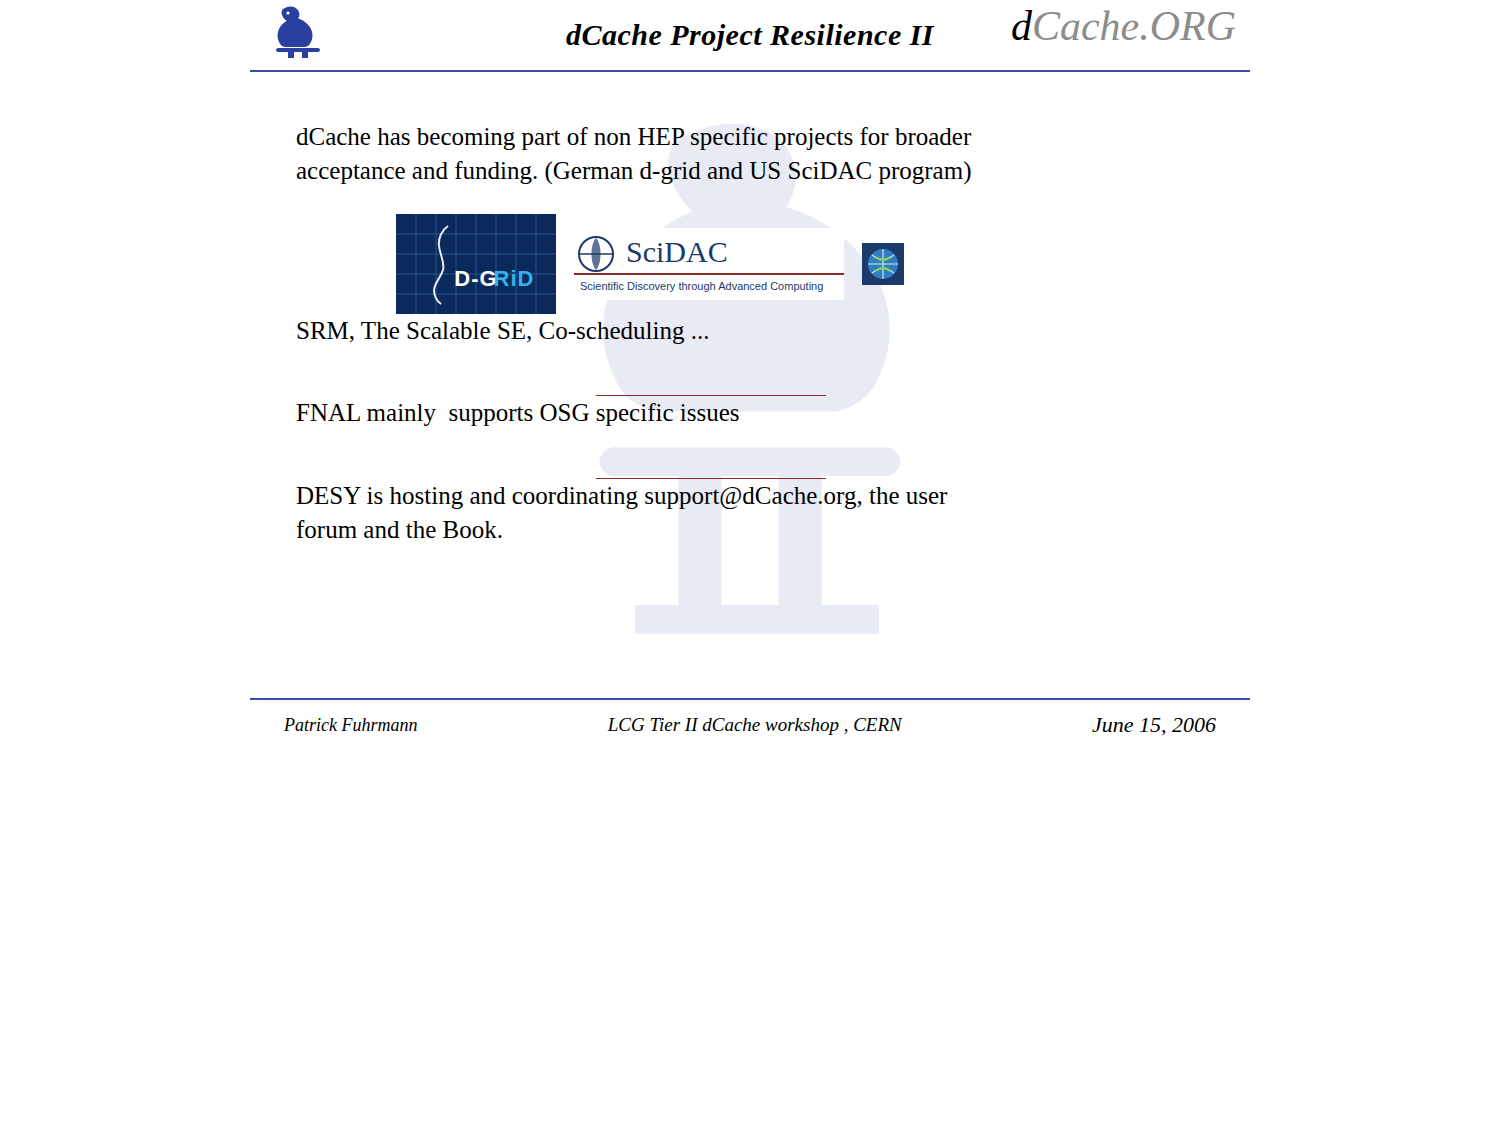dCache Project Resilience II
d Cache.ORG
dCache has becoming part of non HEP specific projects for broader
acceptance and funding. (German d-grid and US SciDAC program)
D-G RiD SciDAC Scientific Discovery through Advanced Computing
SRM, The Scalable SE, Co-scheduling ...
FNAL mainly supports OSG specific issues
DESY is hosting and coordinating support@dCache.org, the user
forum and the Book.
Patrick Fuhrmann
LCG Tier II dCache workshop , CERN
June 15, 2006